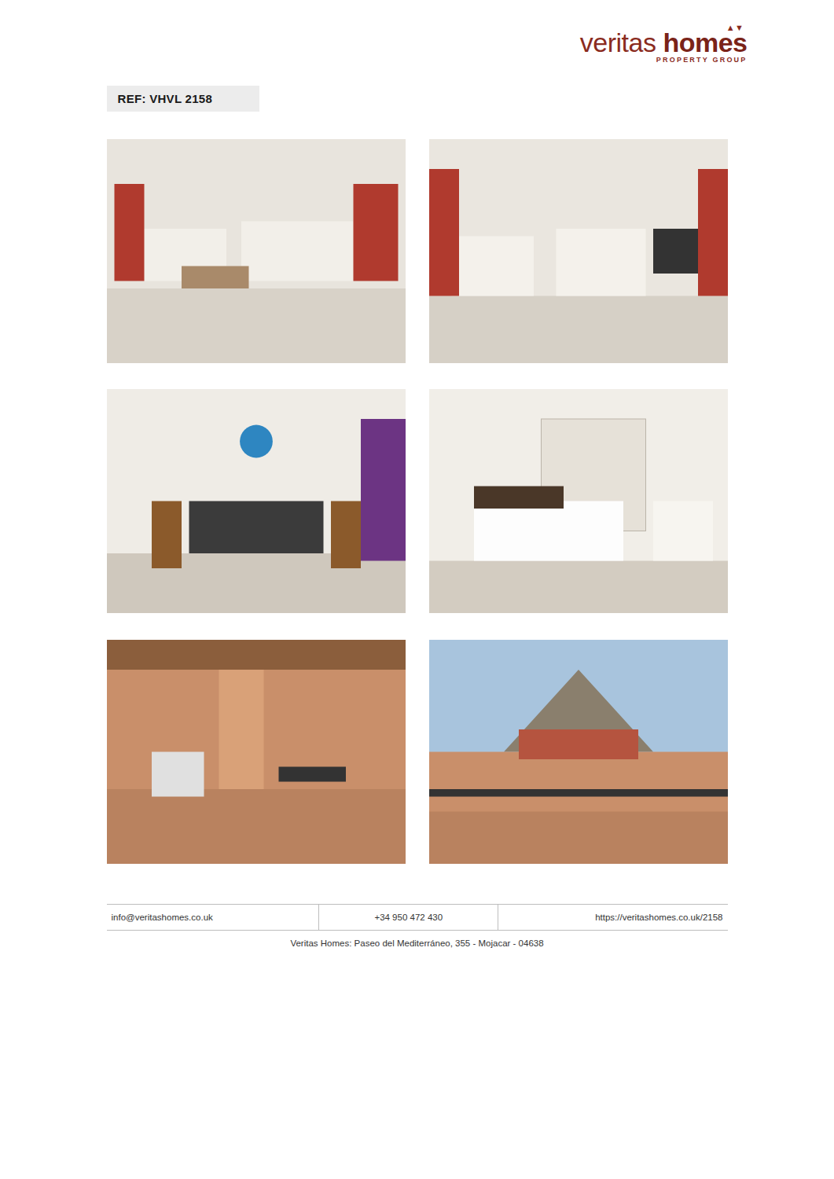▲▼
veritas homes
PROPERTY GROUP
REF: VHVL 2158
info@veritashomes.co.uk
+34 950 472 430
https://veritashomes.co.uk/2158
Veritas Homes: Paseo del Mediterráneo, 355 - Mojacar - 04638